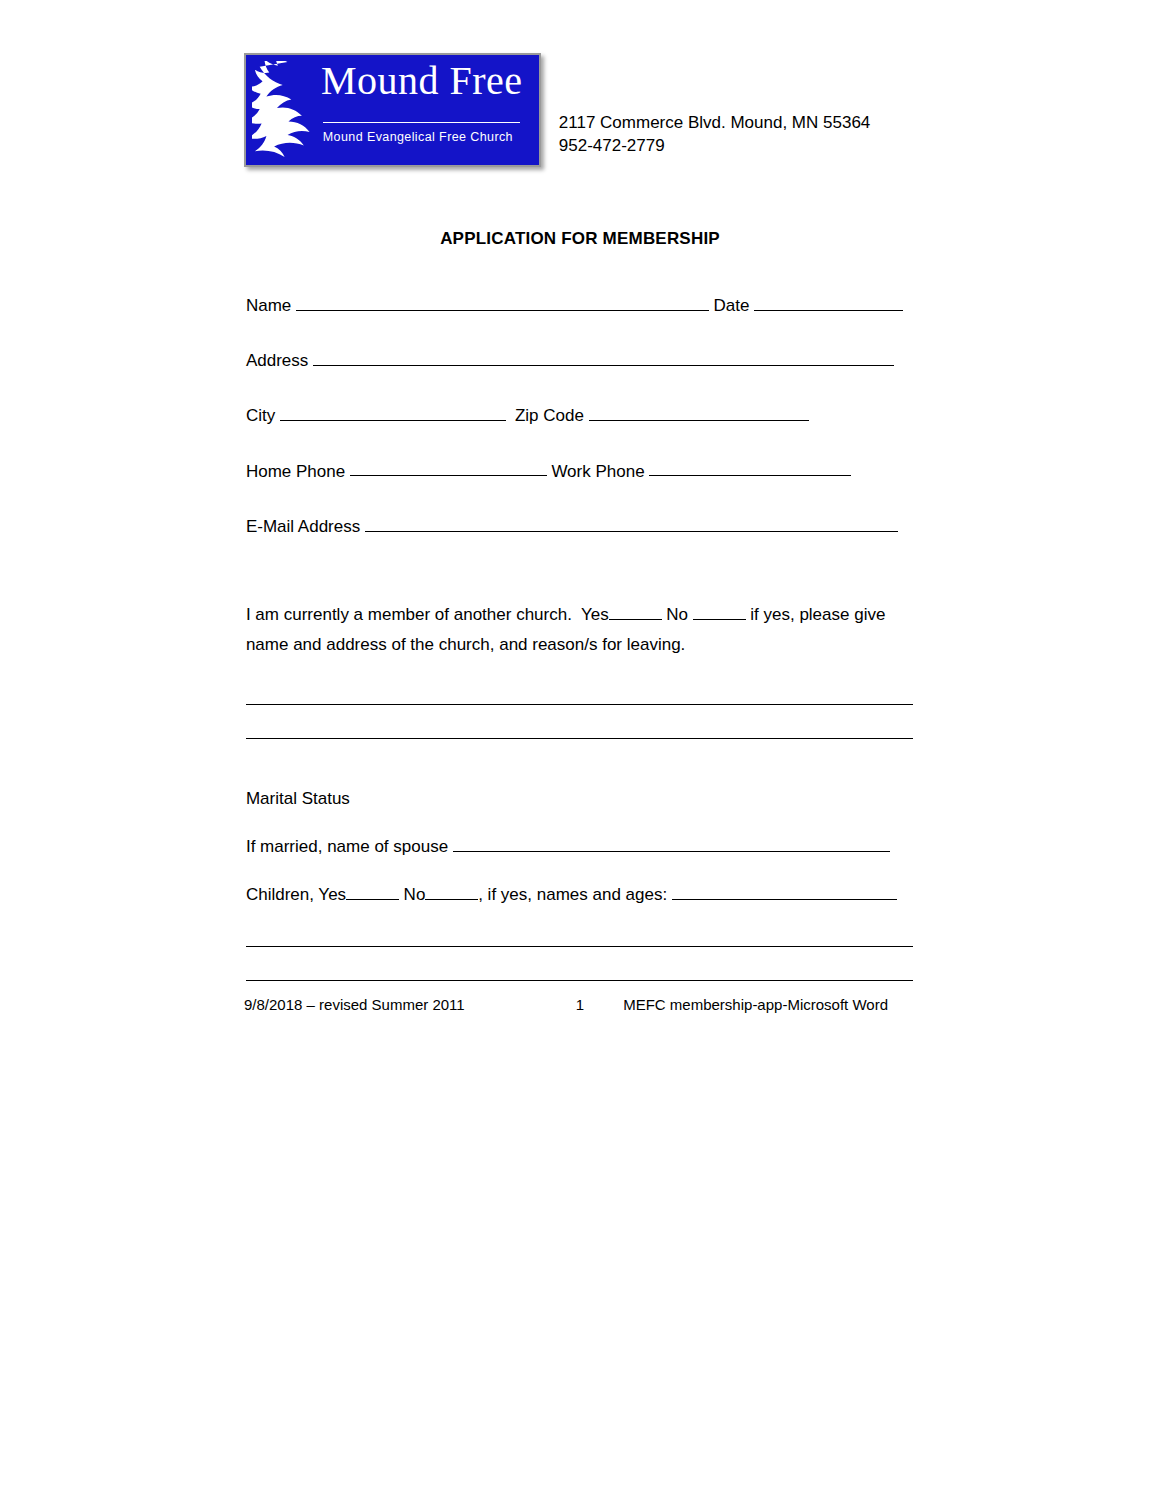Mound Free
Mound Evangelical Free Church
2117 Commerce Blvd. Mound, MN 55364
952-472-2779
APPLICATION FOR MEMBERSHIP
Name Date
Address
City Zip Code
Home Phone Work Phone
E-Mail Address
I am currently a member of another church. Yes No if yes, please give
name and address of the church, and reason/s for leaving.
Marital Status
If married, name of spouse
Children, Yes No , if yes, names and ages:
9/8/2018 – revised Summer 2011
1
MEFC membership-app-Microsoft Word